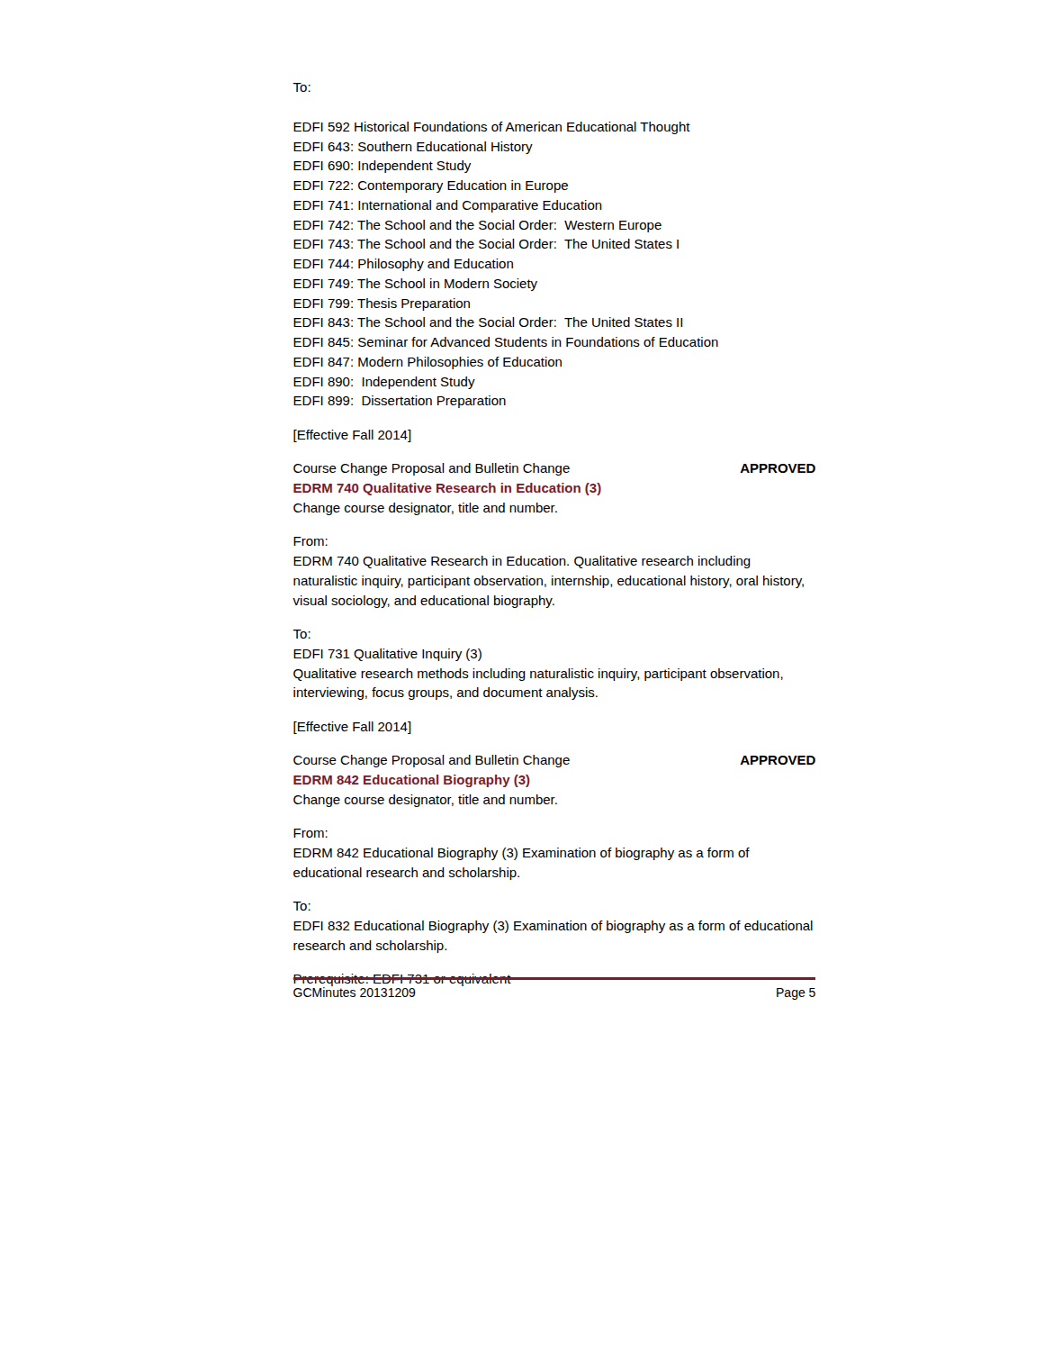To:
EDFI 592 Historical Foundations of American Educational Thought
EDFI 643: Southern Educational History
EDFI 690: Independent Study
EDFI 722: Contemporary Education in Europe
EDFI 741: International and Comparative Education
EDFI 742: The School and the Social Order: Western Europe
EDFI 743: The School and the Social Order: The United States I
EDFI 744: Philosophy and Education
EDFI 749: The School in Modern Society
EDFI 799: Thesis Preparation
EDFI 843: The School and the Social Order: The United States II
EDFI 845: Seminar for Advanced Students in Foundations of Education
EDFI 847: Modern Philosophies of Education
EDFI 890: Independent Study
EDFI 899: Dissertation Preparation
[Effective Fall 2014]
Course Change Proposal and Bulletin Change APPROVED
EDRM 740 Qualitative Research in Education (3)
Change course designator, title and number.
From:
EDRM 740 Qualitative Research in Education. Qualitative research including naturalistic inquiry, participant observation, internship, educational history, oral history, visual sociology, and educational biography.
To:
EDFI 731 Qualitative Inquiry (3)
Qualitative research methods including naturalistic inquiry, participant observation, interviewing, focus groups, and document analysis.
[Effective Fall 2014]
Course Change Proposal and Bulletin Change APPROVED
EDRM 842 Educational Biography (3)
Change course designator, title and number.
From:
EDRM 842 Educational Biography (3) Examination of biography as a form of educational research and scholarship.
To:
EDFI 832 Educational Biography (3) Examination of biography as a form of educational research and scholarship.
Prerequisite: EDFI 731 or equivalent
GCMinutes 20131209 Page 5